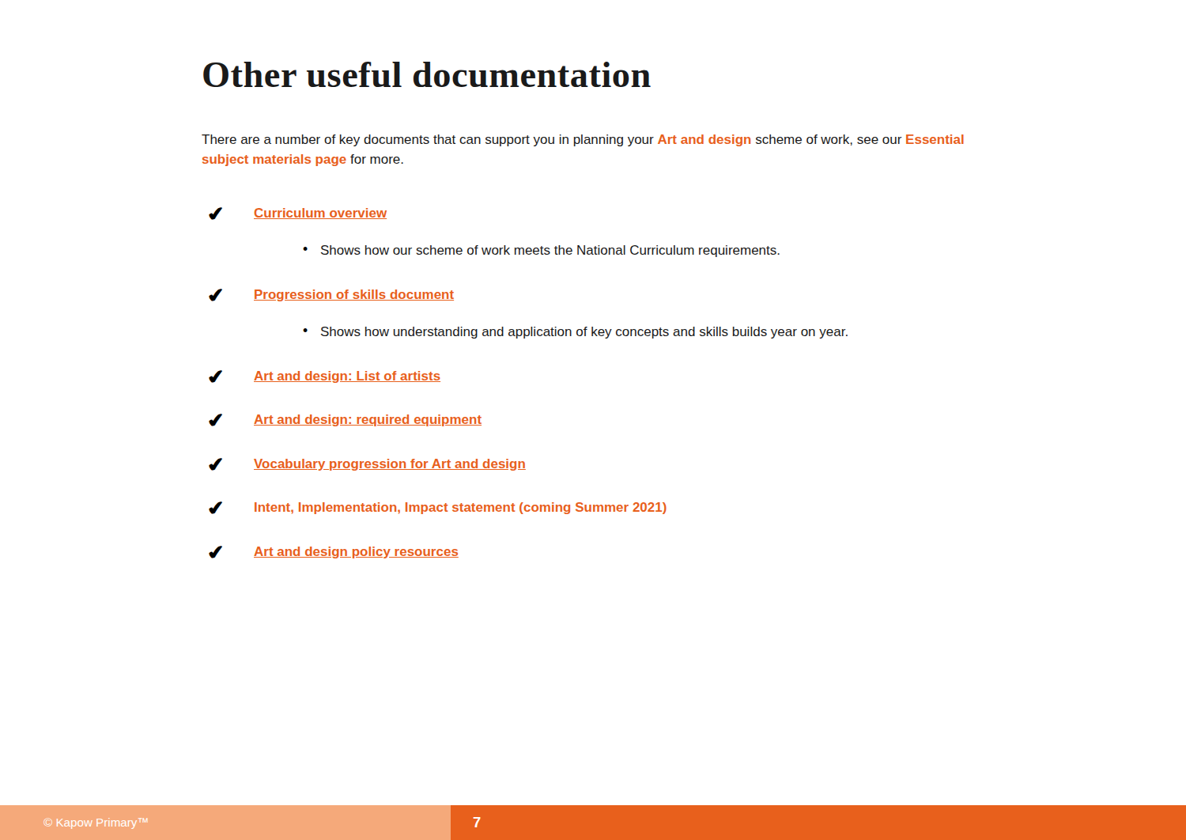Other useful documentation
There are a number of key documents that can support you in planning your Art and design scheme of work, see our Essential subject materials page for more.
Curriculum overview
Shows how our scheme of work meets the National Curriculum requirements.
Progression of skills document
Shows how understanding and application of key concepts and skills builds year on year.
Art and design: List of artists
Art and design: required equipment
Vocabulary progression for Art and design
Intent, Implementation, Impact statement (coming Summer 2021)
Art and design policy resources
© Kapow Primary™
7